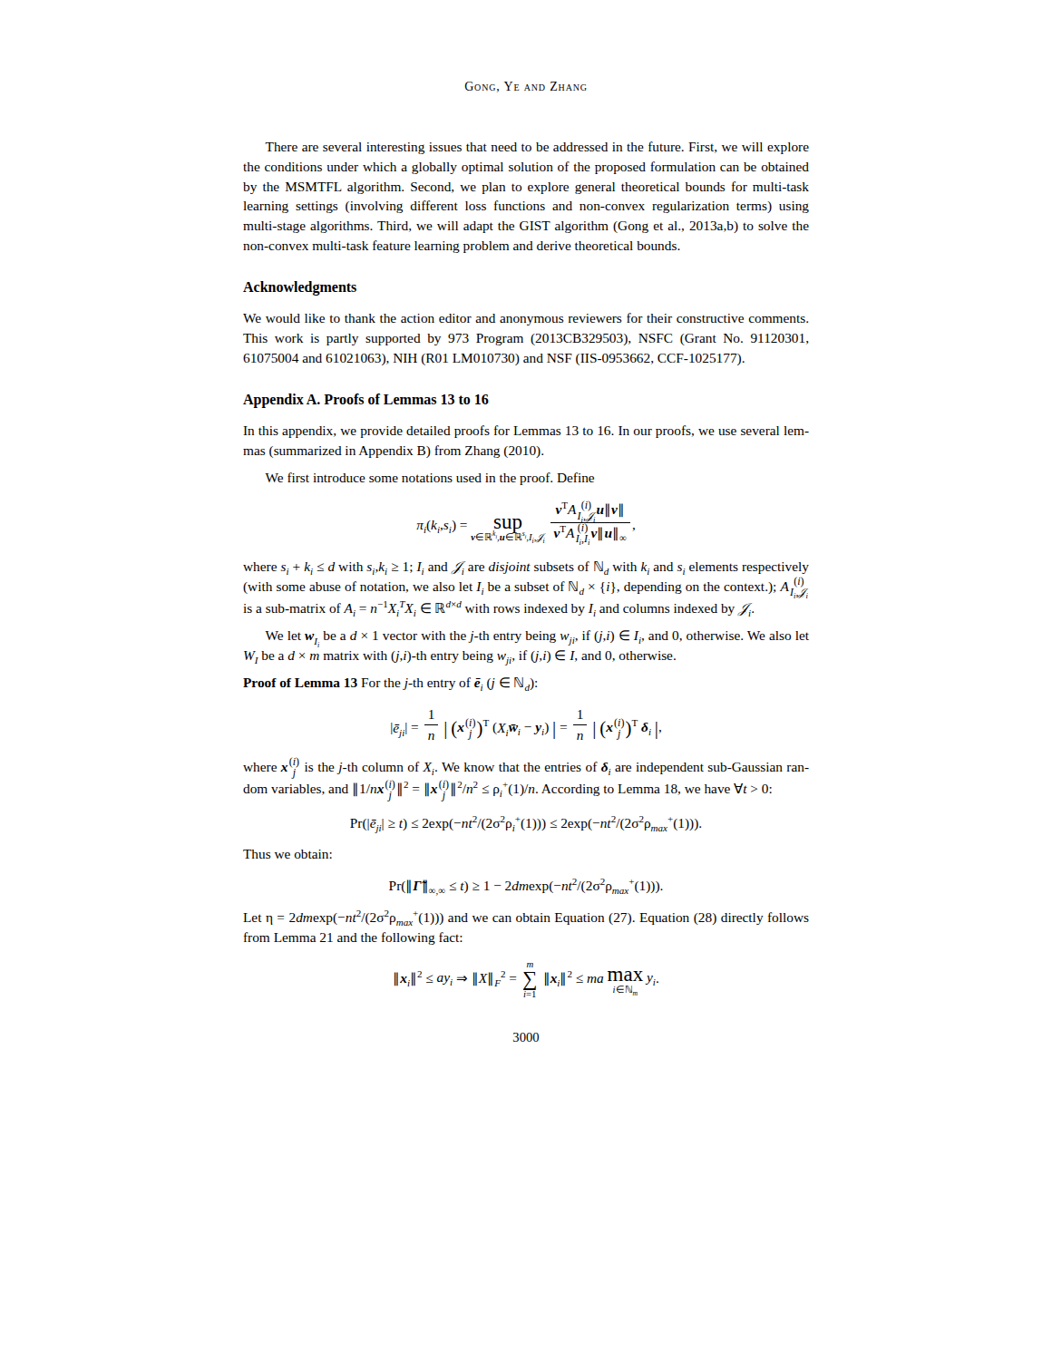Gong, Ye and Zhang
There are several interesting issues that need to be addressed in the future. First, we will explore the conditions under which a globally optimal solution of the proposed formulation can be obtained by the MSMTFL algorithm. Second, we plan to explore general theoretical bounds for multi-task learning settings (involving different loss functions and non-convex regularization terms) using multi-stage algorithms. Third, we will adapt the GIST algorithm (Gong et al., 2013a,b) to solve the non-convex multi-task feature learning problem and derive theoretical bounds.
Acknowledgments
We would like to thank the action editor and anonymous reviewers for their constructive comments. This work is partly supported by 973 Program (2013CB329503), NSFC (Grant No. 91120301, 61075004 and 61021063), NIH (R01 LM010730) and NSF (IIS-0953662, CCF-1025177).
Appendix A. Proofs of Lemmas 13 to 16
In this appendix, we provide detailed proofs for Lemmas 13 to 16. In our proofs, we use several lemmas (summarized in Appendix B) from Zhang (2010).
We first introduce some notations used in the proof. Define
πi(ki,si) = sup v∈ℝki,u∈ℝsi,Ii,𝒥i vTA(i) Ii,𝒥i u∥v∥ vTA(i) Ii,Ii v∥u∥∞ ,
where si + ki ≤ d with si,ki ≥ 1; Ii and 𝒥i are disjoint subsets of ℕd with ki and si elements respectively (with some abuse of notation, we also let Ii be a subset of ℕd × {i}, depending on the context.); A(i) Ii,𝒥i is a sub-matrix of Ai = n−1XiTXi ∈ ℝd×d with rows indexed by Ii and columns indexed by 𝒥i.
We let wIi be a d × 1 vector with the j-th entry being wji, if (j,i) ∈ Ii, and 0, otherwise. We also let WI be a d × m matrix with (j,i)-th entry being wji, if (j,i) ∈ I, and 0, otherwise.
Proof of Lemma 13 For the j-th entry of ēi (j ∈ ℕd):
|ēji| = 1 n | (x(i) j)T (Xi w̄i − yi) | = 1 n | (x(i) j)T δi |,
where x(i) j is the j-th column of Xi. We know that the entries of δi are independent sub-Gaussian random variables, and ∥1/nx(i) j∥2 = ∥x(i) j∥2/n2 ≤ ρi+(1)/n. According to Lemma 18, we have ∀t > 0:
Pr(|ēji| ≥ t) ≤ 2exp(−nt2/(2σ2ρi+(1))) ≤ 2exp(−nt2/(2σ2ρmax+(1))).
Thus we obtain:
Pr(∥Γ̃∥∞,∞ ≤ t) ≥ 1 − 2dmexp(−nt2/(2σ2ρmax+(1))).
Let η = 2dmexp(−nt2/(2σ2ρmax+(1))) and we can obtain Equation (27). Equation (28) directly follows from Lemma 21 and the following fact:
∥xi∥2 ≤ ayi ⇒ ∥X∥F2 = m∑i=1 ∥xi∥2 ≤ ma max i∈ℕm yi.
3000